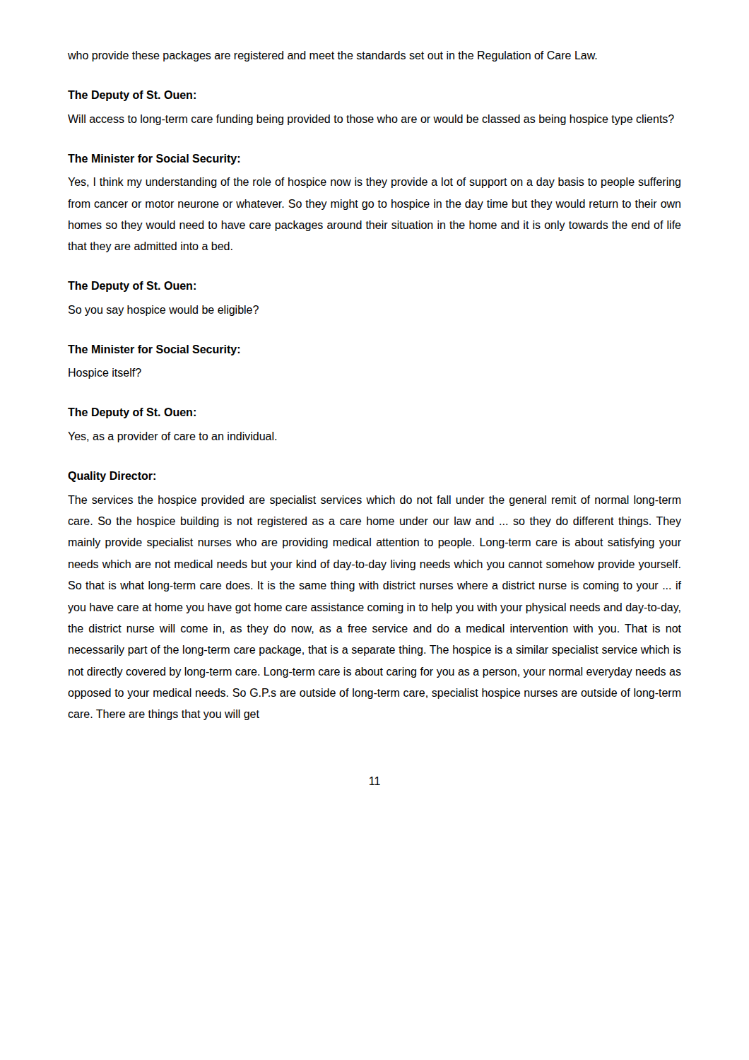who provide these packages are registered and meet the standards set out in the Regulation of Care Law.
The Deputy of St. Ouen:
Will access to long-term care funding being provided to those who are or would be classed as being hospice type clients?
The Minister for Social Security:
Yes, I think my understanding of the role of hospice now is they provide a lot of support on a day basis to people suffering from cancer or motor neurone or whatever. So they might go to hospice in the day time but they would return to their own homes so they would need to have care packages around their situation in the home and it is only towards the end of life that they are admitted into a bed.
The Deputy of St. Ouen:
So you say hospice would be eligible?
The Minister for Social Security:
Hospice itself?
The Deputy of St. Ouen:
Yes, as a provider of care to an individual.
Quality Director:
The services the hospice provided are specialist services which do not fall under the general remit of normal long-term care. So the hospice building is not registered as a care home under our law and ... so they do different things. They mainly provide specialist nurses who are providing medical attention to people. Long-term care is about satisfying your needs which are not medical needs but your kind of day-to-day living needs which you cannot somehow provide yourself. So that is what long-term care does. It is the same thing with district nurses where a district nurse is coming to your ... if you have care at home you have got home care assistance coming in to help you with your physical needs and day-to-day, the district nurse will come in, as they do now, as a free service and do a medical intervention with you. That is not necessarily part of the long-term care package, that is a separate thing. The hospice is a similar specialist service which is not directly covered by long-term care. Long-term care is about caring for you as a person, your normal everyday needs as opposed to your medical needs. So G.P.s are outside of long-term care, specialist hospice nurses are outside of long-term care. There are things that you will get
11